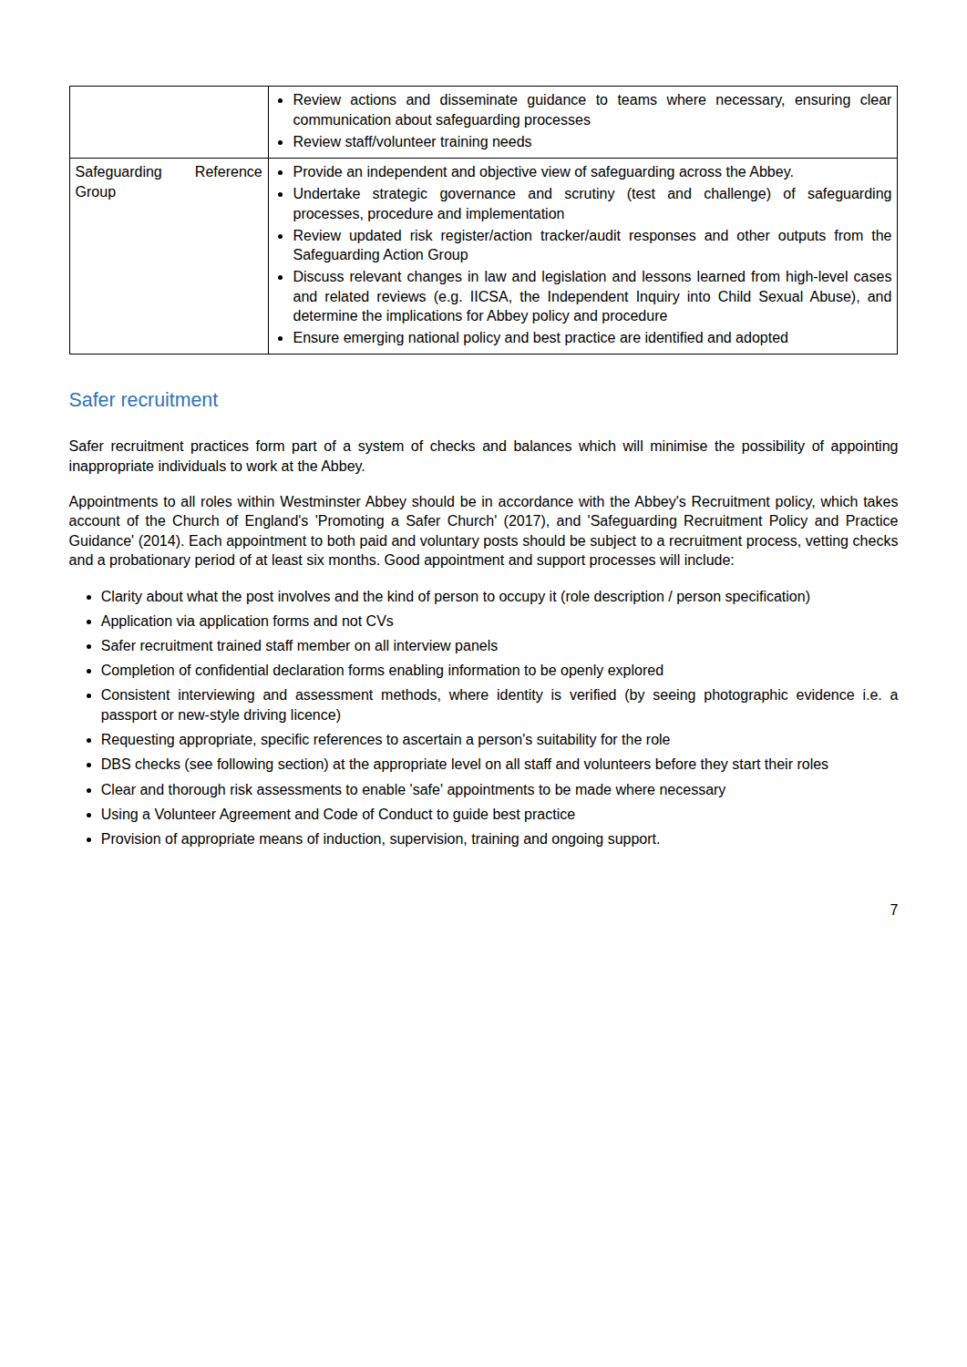| | Review actions and disseminate guidance to teams where necessary, ensuring clear communication about safeguarding processes Review staff/volunteer training needs |
| Safeguarding Reference Group | Provide an independent and objective view of safeguarding across the Abbey. Undertake strategic governance and scrutiny (test and challenge) of safeguarding processes, procedure and implementation Review updated risk register/action tracker/audit responses and other outputs from the Safeguarding Action Group Discuss relevant changes in law and legislation and lessons learned from high-level cases and related reviews (e.g. IICSA, the Independent Inquiry into Child Sexual Abuse), and determine the implications for Abbey policy and procedure Ensure emerging national policy and best practice are identified and adopted |
Safer recruitment
Safer recruitment practices form part of a system of checks and balances which will minimise the possibility of appointing inappropriate individuals to work at the Abbey.
Appointments to all roles within Westminster Abbey should be in accordance with the Abbey's Recruitment policy, which takes account of the Church of England's 'Promoting a Safer Church' (2017), and 'Safeguarding Recruitment Policy and Practice Guidance' (2014). Each appointment to both paid and voluntary posts should be subject to a recruitment process, vetting checks and a probationary period of at least six months. Good appointment and support processes will include:
Clarity about what the post involves and the kind of person to occupy it (role description / person specification)
Application via application forms and not CVs
Safer recruitment trained staff member on all interview panels
Completion of confidential declaration forms enabling information to be openly explored
Consistent interviewing and assessment methods, where identity is verified (by seeing photographic evidence i.e. a passport or new-style driving licence)
Requesting appropriate, specific references to ascertain a person's suitability for the role
DBS checks (see following section) at the appropriate level on all staff and volunteers before they start their roles
Clear and thorough risk assessments to enable 'safe' appointments to be made where necessary
Using a Volunteer Agreement and Code of Conduct to guide best practice
Provision of appropriate means of induction, supervision, training and ongoing support.
7